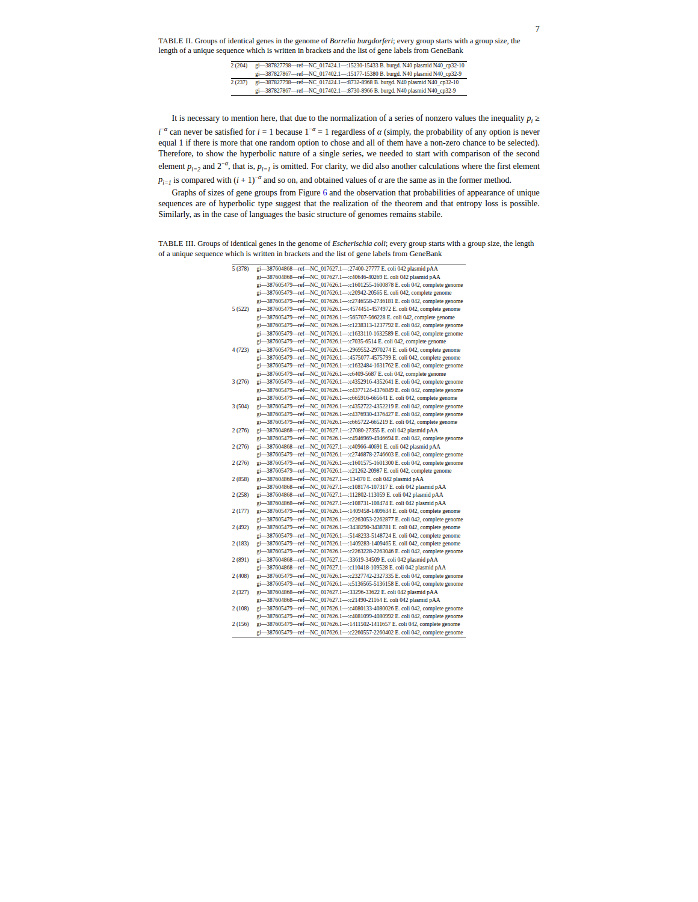7
TABLE II. Groups of identical genes in the genome of Borrelia burgdorferi; every group starts with a group size, the length of a unique sequence which is written in brackets and the list of gene labels from GeneBank
| 2 (204) | gi—387827798—ref—NC_017424.1—:15230-15433 B. burgd. N40 plasmid N40_cp32-10 |
| | gi—387827867—ref—NC_017402.1—:15177-15380 B. burgd. N40 plasmid N40_cp32-9 |
| 2 (237) | gi—387827798—ref—NC_017424.1—:8732-8968 B. burgd. N40 plasmid N40_cp32-10 |
| | gi—387827867—ref—NC_017402.1—:8730-8966 B. burgd. N40 plasmid N40_cp32-9 |
It is necessary to mention here, that due to the normalization of a series of nonzero values the inequality pi ≥ i−α can never be satisfied for i = 1 because 1−α = 1 regardless of α (simply, the probability of any option is never equal 1 if there is more that one random option to chose and all of them have a non-zero chance to be selected). Therefore, to show the hyperbolic nature of a single series, we needed to start with comparison of the second element pi=2 and 2−α, that is, pi=1 is omitted. For clarity, we did also another calculations where the first element pi=1 is compared with (i + 1)−α and so on, and obtained values of α are the same as in the former method.
Graphs of sizes of gene groups from Figure 6 and the observation that probabilities of appearance of unique sequences are of hyperbolic type suggest that the realization of the theorem and that entropy loss is possible. Similarly, as in the case of languages the basic structure of genomes remains stabile.
TABLE III. Groups of identical genes in the genome of Escherischia coli; every group starts with a group size, the length of a unique sequence which is written in brackets and the list of gene labels from GeneBank
| 5 (378) | gi—387604868—ref—NC_017627.1—:27400-27777 E. coli 042 plasmid pAA |
| | gi—387604868—ref—NC_017627.1—:c40646-40269 E. coli 042 plasmid pAA |
| | gi—387605479—ref—NC_017626.1—:c1601255-1600878 E. coli 042, complete genome |
| | gi—387605479—ref—NC_017626.1—:c20942-20565 E. coli 042, complete genome |
| | gi—387605479—ref—NC_017626.1—:c2746558-2746181 E. coli 042, complete genome |
| 5 (522) | gi—387605479—ref—NC_017626.1—:4574451-4574972 E. coli 042, complete genome |
| | gi—387605479—ref—NC_017626.1—:565707-566228 E. coli 042, complete genome |
| | gi—387605479—ref—NC_017626.1—:c1238313-1237792 E. coli 042, complete genome |
| | gi—387605479—ref—NC_017626.1—:c1633110-1632589 E. coli 042, complete genome |
| | gi—387605479—ref—NC_017626.1—:c7035-6514 E. coli 042, complete genome |
| 4 (723) | gi—387605479—ref—NC_017626.1—:2969552-2970274 E. coli 042, complete genome |
| | gi—387605479—ref—NC_017626.1—:4575077-4575799 E. coli 042, complete genome |
| | gi—387605479—ref—NC_017626.1—:c1632484-1631762 E. coli 042, complete genome |
| | gi—387605479—ref—NC_017626.1—:c6409-5687 E. coli 042, complete genome |
| 3 (276) | gi—387605479—ref—NC_017626.1—:c4352916-4352641 E. coli 042, complete genome |
| | gi—387605479—ref—NC_017626.1—:c4377124-4376849 E. coli 042, complete genome |
| | gi—387605479—ref—NC_017626.1—:c665916-665641 E. coli 042, complete genome |
| 3 (504) | gi—387605479—ref—NC_017626.1—:c4352722-4352219 E. coli 042, complete genome |
| | gi—387605479—ref—NC_017626.1—:c4376930-4376427 E. coli 042, complete genome |
| | gi—387605479—ref—NC_017626.1—:c665722-665219 E. coli 042, complete genome |
| 2 (276) | gi—387604868—ref—NC_017627.1—:27080-27355 E. coli 042 plasmid pAA |
| | gi—387605479—ref—NC_017626.1—:c4946969-4946694 E. coli 042, complete genome |
| 2 (276) | gi—387604868—ref—NC_017627.1—:c40966-40691 E. coli 042 plasmid pAA |
| | gi—387605479—ref—NC_017626.1—:c2746878-2746603 E. coli 042, complete genome |
| 2 (276) | gi—387605479—ref—NC_017626.1—:c1601575-1601300 E. coli 042, complete genome |
| | gi—387605479—ref—NC_017626.1—:c21262-20987 E. coli 042, complete genome |
| 2 (858) | gi—387604868—ref—NC_017627.1—:13-870 E. coli 042 plasmid pAA |
| | gi—387604868—ref—NC_017627.1—:c108174-107317 E. coli 042 plasmid pAA |
| 2 (258) | gi—387604868—ref—NC_017627.1—:112802-113059 E. coli 042 plasmid pAA |
| | gi—387604868—ref—NC_017627.1—:c108731-108474 E. coli 042 plasmid pAA |
| 2 (177) | gi—387605479—ref—NC_017626.1—:1409458-1409634 E. coli 042, complete genome |
| | gi—387605479—ref—NC_017626.1—:c2263053-2262877 E. coli 042, complete genome |
| 2 (492) | gi—387605479—ref—NC_017626.1—:3438290-3438781 E. coli 042, complete genome |
| | gi—387605479—ref—NC_017626.1—:5148233-5148724 E. coli 042, complete genome |
| 2 (183) | gi—387605479—ref—NC_017626.1—:1409283-1409465 E. coli 042, complete genome |
| | gi—387605479—ref—NC_017626.1—:c2263228-2263046 E. coli 042, complete genome |
| 2 (891) | gi—387604868—ref—NC_017627.1—:33619-34509 E. coli 042 plasmid pAA |
| | gi—387604868—ref—NC_017627.1—:c110418-109528 E. coli 042 plasmid pAA |
| 2 (408) | gi—387605479—ref—NC_017626.1—:c2327742-2327335 E. coli 042, complete genome |
| | gi—387605479—ref—NC_017626.1—:c5136565-5136158 E. coli 042, complete genome |
| 2 (327) | gi—387604868—ref—NC_017627.1—:33296-33622 E. coli 042 plasmid pAA |
| | gi—387604868—ref—NC_017627.1—:c21490-21164 E. coli 042 plasmid pAA |
| 2 (108) | gi—387605479—ref—NC_017626.1—:c4080133-4080026 E. coli 042, complete genome |
| | gi—387605479—ref—NC_017626.1—:c4081099-4080992 E. coli 042, complete genome |
| 2 (156) | gi—387605479—ref—NC_017626.1—:1411502-1411657 E. coli 042, complete genome |
| | gi—387605479—ref—NC_017626.1—:c2260557-2260402 E. coli 042, complete genome |